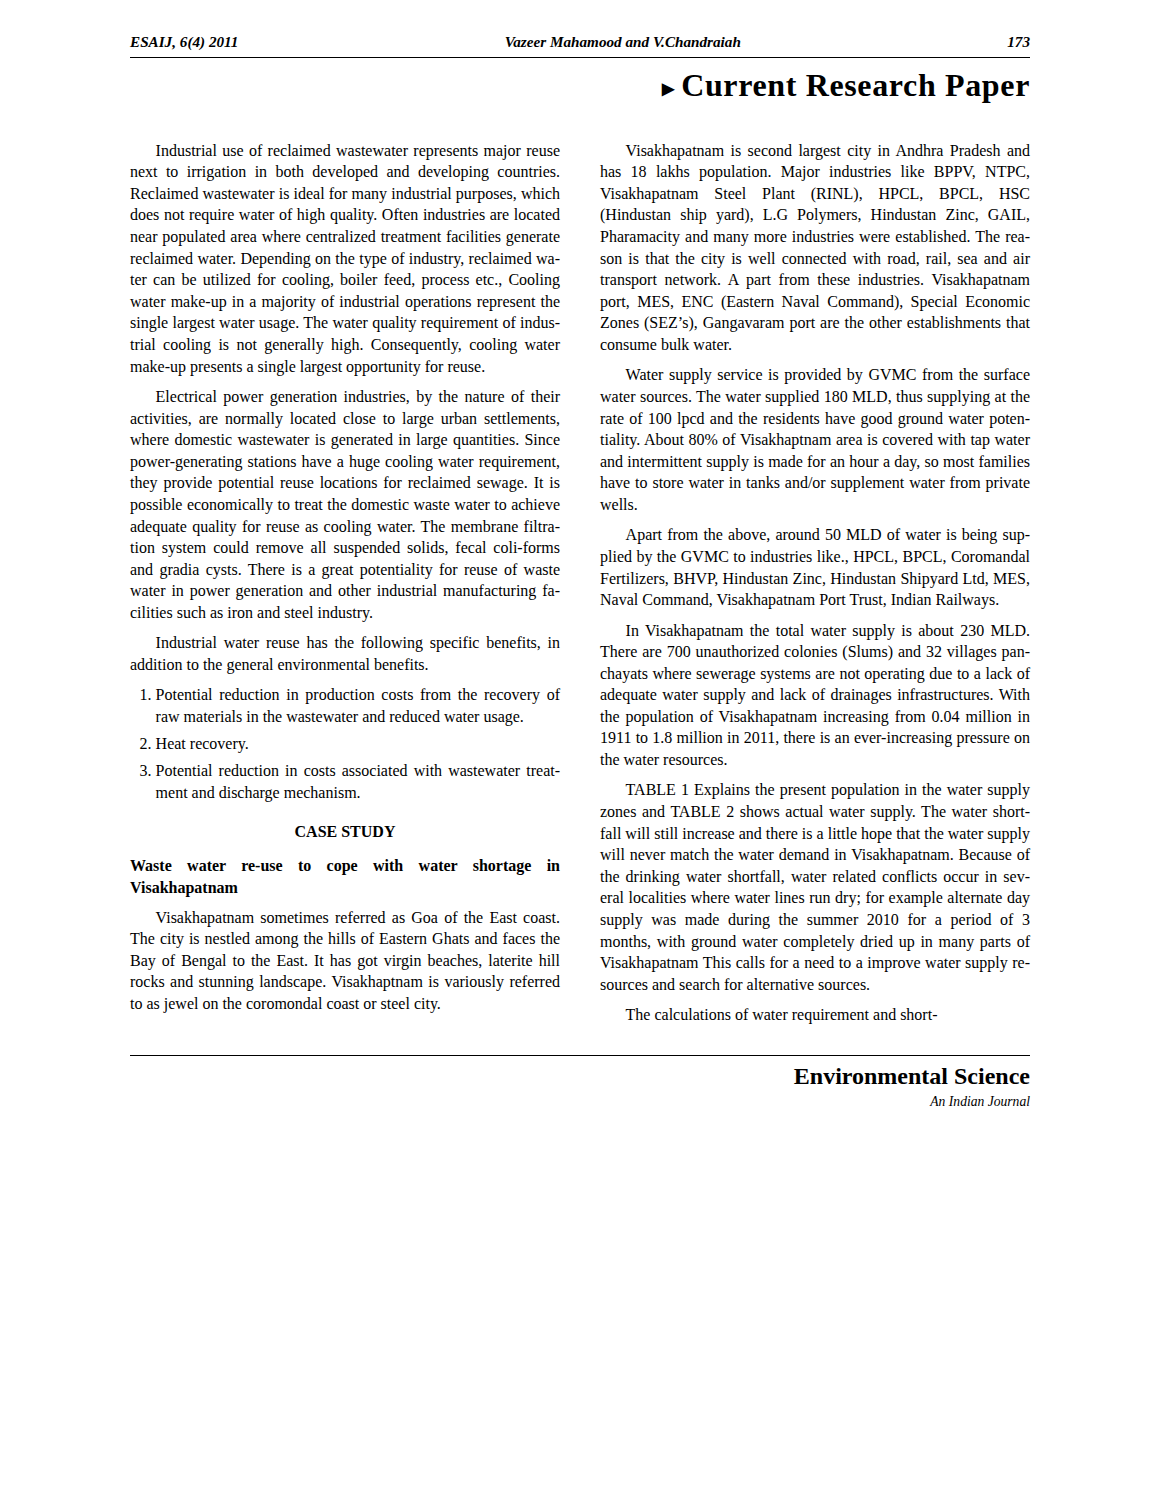ESAIJ, 6(4) 2011 Vazeer Mahamood and V.Chandraiah 173
Current Research Paper
Industrial use of reclaimed wastewater represents major reuse next to irrigation in both developed and developing countries. Reclaimed wastewater is ideal for many industrial purposes, which does not require water of high quality. Often industries are located near populated area where centralized treatment facilities generate reclaimed water. Depending on the type of industry, reclaimed water can be utilized for cooling, boiler feed, process etc., Cooling water make-up in a majority of industrial operations represent the single largest water usage. The water quality requirement of industrial cooling is not generally high. Consequently, cooling water make-up presents a single largest opportunity for reuse.
Electrical power generation industries, by the nature of their activities, are normally located close to large urban settlements, where domestic wastewater is generated in large quantities. Since power-generating stations have a huge cooling water requirement, they provide potential reuse locations for reclaimed sewage. It is possible economically to treat the domestic waste water to achieve adequate quality for reuse as cooling water. The membrane filtration system could remove all suspended solids, fecal coli-forms and gradia cysts. There is a great potentiality for reuse of waste water in power generation and other industrial manufacturing facilities such as iron and steel industry.
Industrial water reuse has the following specific benefits, in addition to the general environmental benefits.
Potential reduction in production costs from the recovery of raw materials in the wastewater and reduced water usage.
Heat recovery.
Potential reduction in costs associated with wastewater treatment and discharge mechanism.
CASE STUDY
Waste water re-use to cope with water shortage in Visakhapatnam
Visakhapatnam sometimes referred as Goa of the East coast. The city is nestled among the hills of Eastern Ghats and faces the Bay of Bengal to the East. It has got virgin beaches, laterite hill rocks and stunning landscape. Visakhaptnam is variously referred to as jewel on the coromondal coast or steel city.
Visakhapatnam is second largest city in Andhra Pradesh and has 18 lakhs population. Major industries like BPPV, NTPC, Visakhapatnam Steel Plant (RINL), HPCL, BPCL, HSC (Hindustan ship yard), L.G Polymers, Hindustan Zinc, GAIL, Pharamacity and many more industries were established. The reason is that the city is well connected with road, rail, sea and air transport network. A part from these industries. Visakhapatnam port, MES, ENC (Eastern Naval Command), Special Economic Zones (SEZ’s), Gangavaram port are the other establishments that consume bulk water.
Water supply service is provided by GVMC from the surface water sources. The water supplied 180 MLD, thus supplying at the rate of 100 lpcd and the residents have good ground water potentiality. About 80% of Visakhaptnam area is covered with tap water and intermittent supply is made for an hour a day, so most families have to store water in tanks and/or supplement water from private wells.
Apart from the above, around 50 MLD of water is being supplied by the GVMC to industries like., HPCL, BPCL, Coromandal Fertilizers, BHVP, Hindustan Zinc, Hindustan Shipyard Ltd, MES, Naval Command, Visakhapatnam Port Trust, Indian Railways.
In Visakhapatnam the total water supply is about 230 MLD. There are 700 unauthorized colonies (Slums) and 32 villages panchayats where sewerage systems are not operating due to a lack of adequate water supply and lack of drainages infrastructures. With the population of Visakhapatnam increasing from 0.04 million in 1911 to 1.8 million in 2011, there is an ever-increasing pressure on the water resources.
TABLE 1 Explains the present population in the water supply zones and TABLE 2 shows actual water supply. The water shortfall will still increase and there is a little hope that the water supply will never match the water demand in Visakhapatnam. Because of the drinking water shortfall, water related conflicts occur in several localities where water lines run dry; for example alternate day supply was made during the summer 2010 for a period of 3 months, with ground water completely dried up in many parts of Visakhapatnam This calls for a need to a improve water supply resources and search for alternative sources.
The calculations of water requirement and short-
Environmental Science An Indian Journal